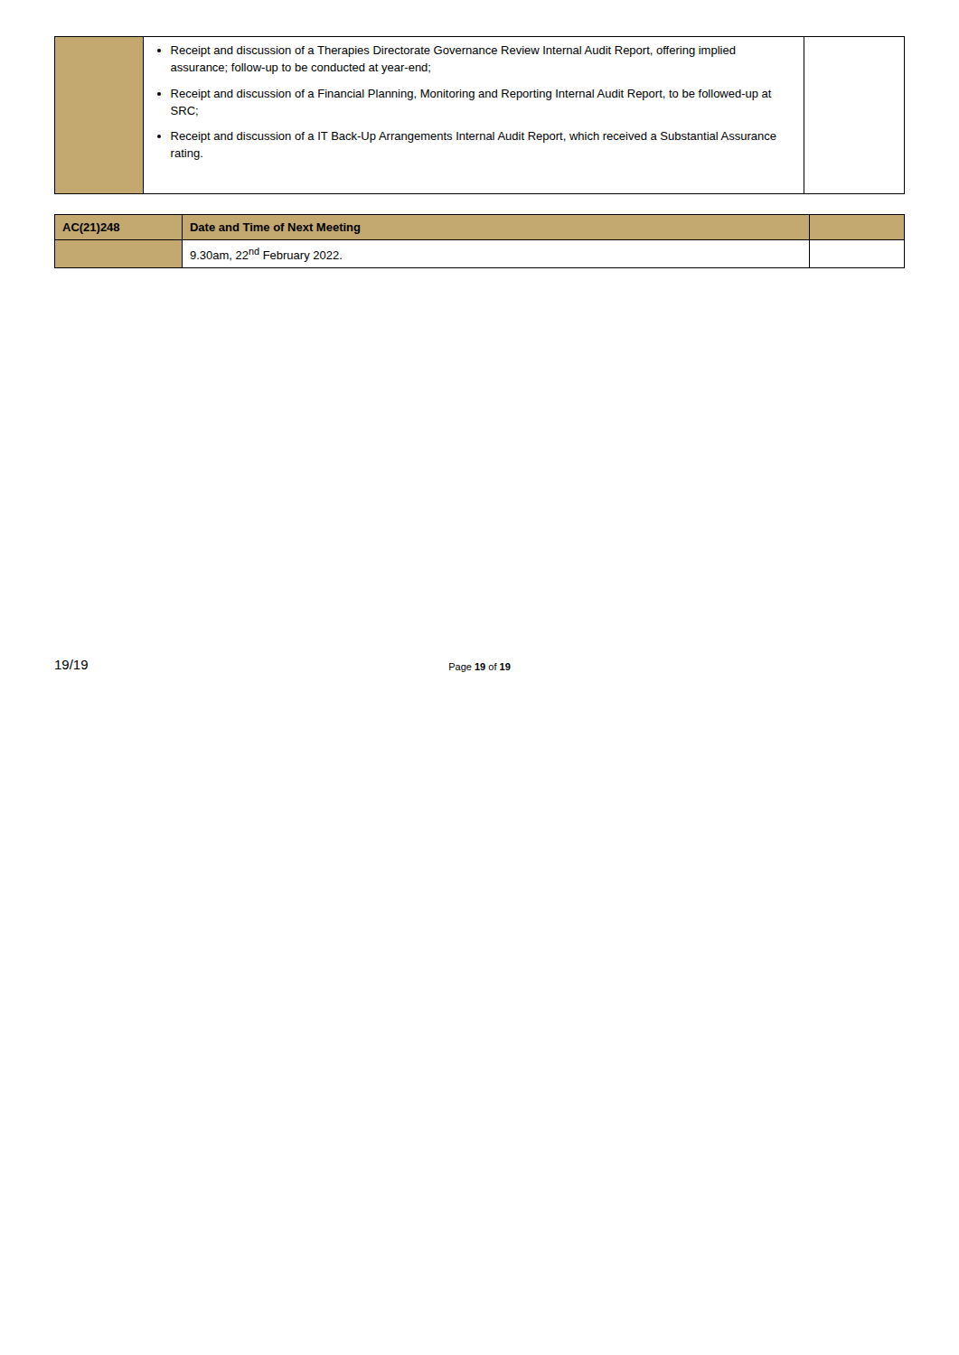| | Receipt and discussion of a Therapies Directorate Governance Review Internal Audit Report, offering implied assurance; follow-up to be conducted at year-end; Receipt and discussion of a Financial Planning, Monitoring and Reporting Internal Audit Report, to be followed-up at SRC; Receipt and discussion of a IT Back-Up Arrangements Internal Audit Report, which received a Substantial Assurance rating. | |
| AC(21)248 | Date and Time of Next Meeting | |
| | 9.30am, 22 nd February 2022. | |
19/19
Page 19 of 19
19/19